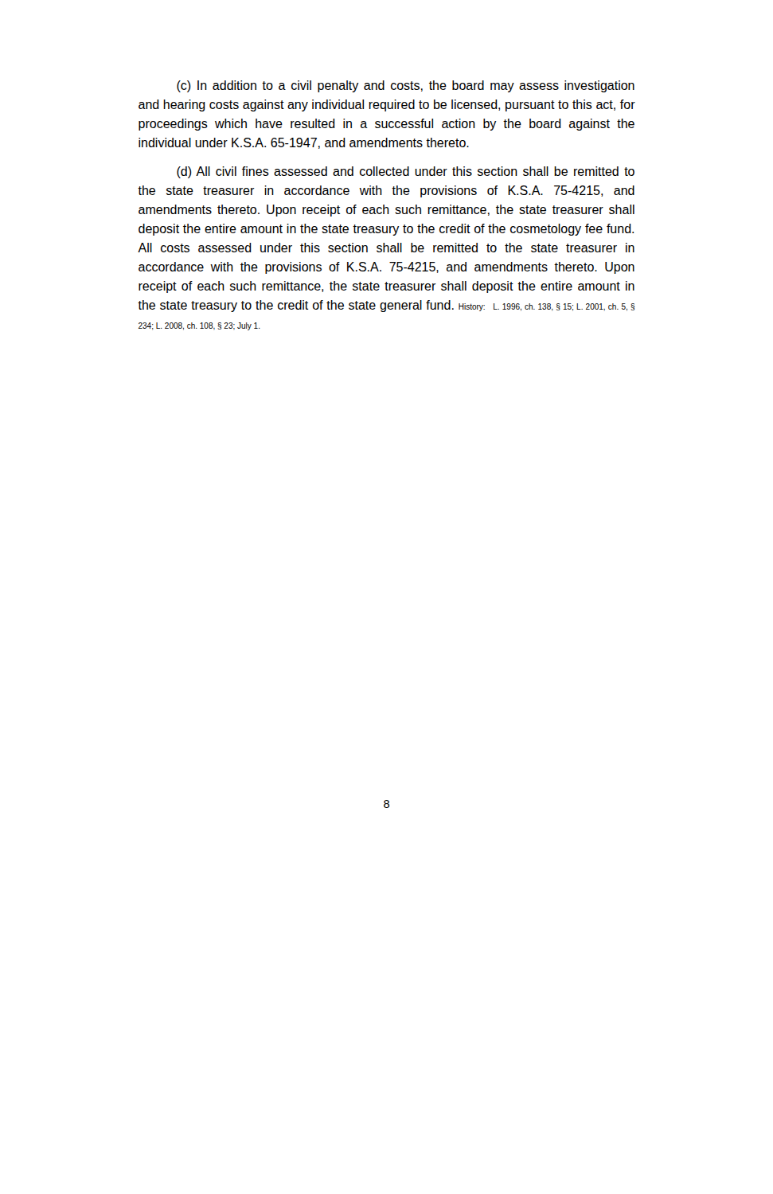(c) In addition to a civil penalty and costs, the board may assess investigation and hearing costs against any individual required to be licensed, pursuant to this act, for proceedings which have resulted in a successful action by the board against the individual under K.S.A. 65-1947, and amendments thereto.
(d) All civil fines assessed and collected under this section shall be remitted to the state treasurer in accordance with the provisions of K.S.A. 75-4215, and amendments thereto. Upon receipt of each such remittance, the state treasurer shall deposit the entire amount in the state treasury to the credit of the cosmetology fee fund. All costs assessed under this section shall be remitted to the state treasurer in accordance with the provisions of K.S.A. 75-4215, and amendments thereto. Upon receipt of each such remittance, the state treasurer shall deposit the entire amount in the state treasury to the credit of the state general fund. History: L. 1996, ch. 138, § 15; L. 2001, ch. 5, § 234; L. 2008, ch. 108, § 23; July 1.
8